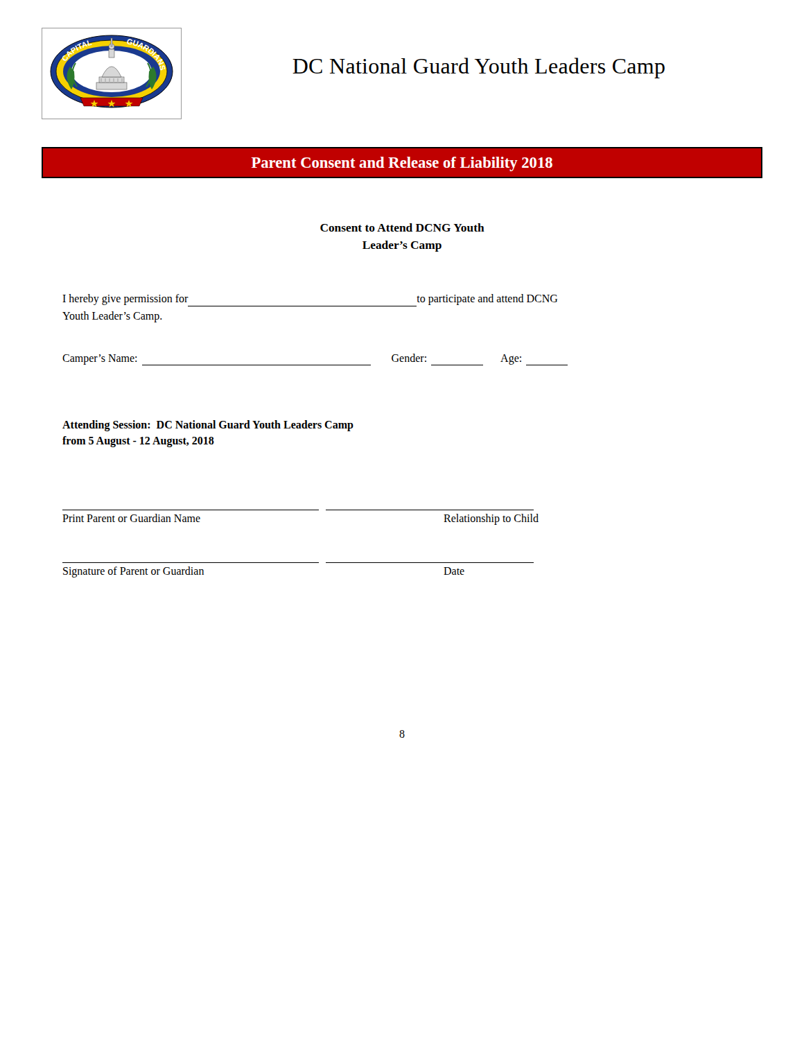CAPITAL GUARDIANS
DC National Guard Youth Leaders Camp
Parent Consent and Release of Liability 2018
Consent to Attend DCNG Youth
Leader’s Camp
I hereby give permission for to participate and attend DCNG
Youth Leader’s Camp.
Camper’s Name: Gender: Age:
Attending Session: DC National Guard Youth Leaders Camp
from 5 August - 12 August, 2018
Print Parent or Guardian Name
Relationship to Child
Signature of Parent or Guardian
Date
8